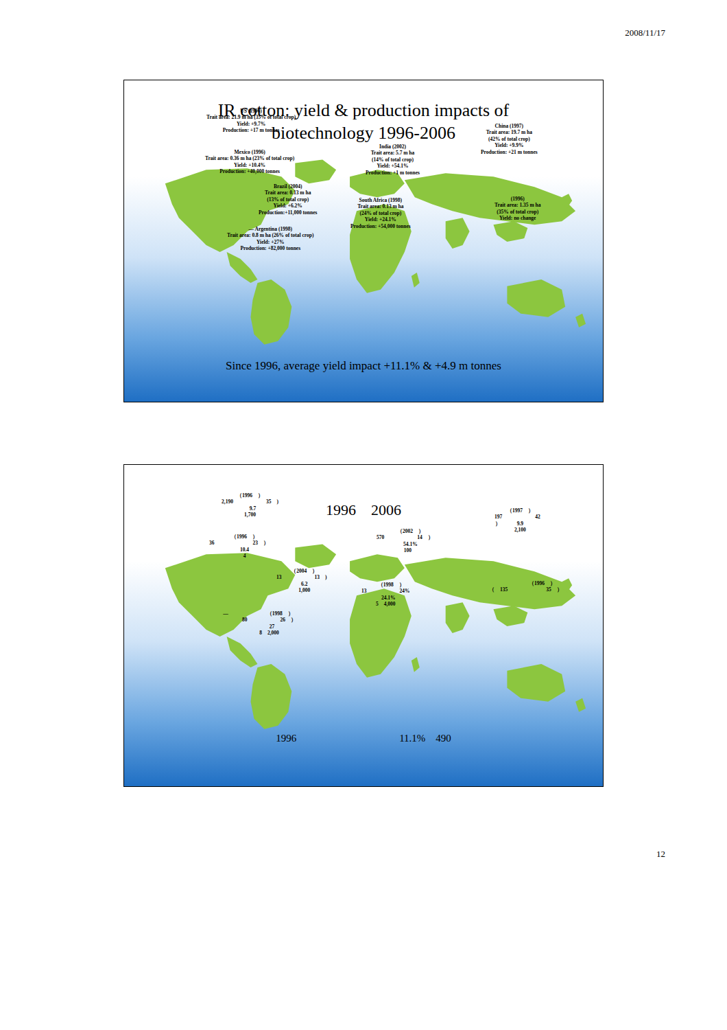2008/11/17
IR cotton: yield & production impacts of
biotechnology 1996-2006
US (1996)
Trait area: 21.9 m ha (35% of total crop)
Yield: +9.7%
Production: +17 m tonnes
Mexico (1996)
Trait area: 0.36 m ha (23% of total crop)
Yield: +10.4%
Production: +40,000 tonnes
Brazil (2004)
Trait area: 0.13 m ha
(13% of total crop)
Yield: +6.2%
Production:+11,000 tonnes
— Argentina (1998)
Trait area: 0.8 m ha (26% of total crop)
Yield: +27%
Production: +82,000 tonnes
India (2002)
Trait area: 5.7 m ha
(14% of total crop)
Yield: +54.1%
Production: +1 m tonnes
South Africa (1998)
Trait area: 0.13 m ha
(24% of total crop)
Yield: +24.1%
Production: +54,000 tonnes
China (1997)
Trait area: 19.7 m ha
(42% of total crop)
Yield: +9.9%
Production: +21 m tonnes
(1996)
Trait area: 1.35 m ha
(35% of total crop)
Yield: no change
Since 1996, average yield impact +11.1% & +4.9 m tonnes
　　　　　　　　　　　　　　　　　　　　
1996　2006　　　　　　　　　　　　　　　　
　　　　　　　　　　　　　　　　　　
　　　　（1996　）
　　　　2,190　　　　　　35　)
　　　　　9.7　
　　　　1,700　　
　　　　（1996　）
　　36　　　　　　　23　）
　　　　10.4　
　　　　4　　　
　　　　　（2004　）
　　　　13　　　　　　13　)
　　　　　6.2　
　　　　　1,000　
—　　　　　　　（1998　）
　　　　80　　　　　　26　）
　　　　　27　
　　　　8　2,000　　
　　　　　（2002　）
　　　570　　　　　　14　）
　　　　　54.1%
　　　　100　　　
　　　　　（1998　）
　　　13　　　　　　24%
　　　　24.1%
　　　5　4,000　　
　　　　（1997　）
　　　197　　　　　　42　
）　　　9.9　
　　　　2,100　　
　　　　　　（1996　）
（　135　　　　　　　35　）
　　　　　　　　
1996　　　　　　　　　　11.1%　490　　　　　
　　　　　　　　　　　　　　
12